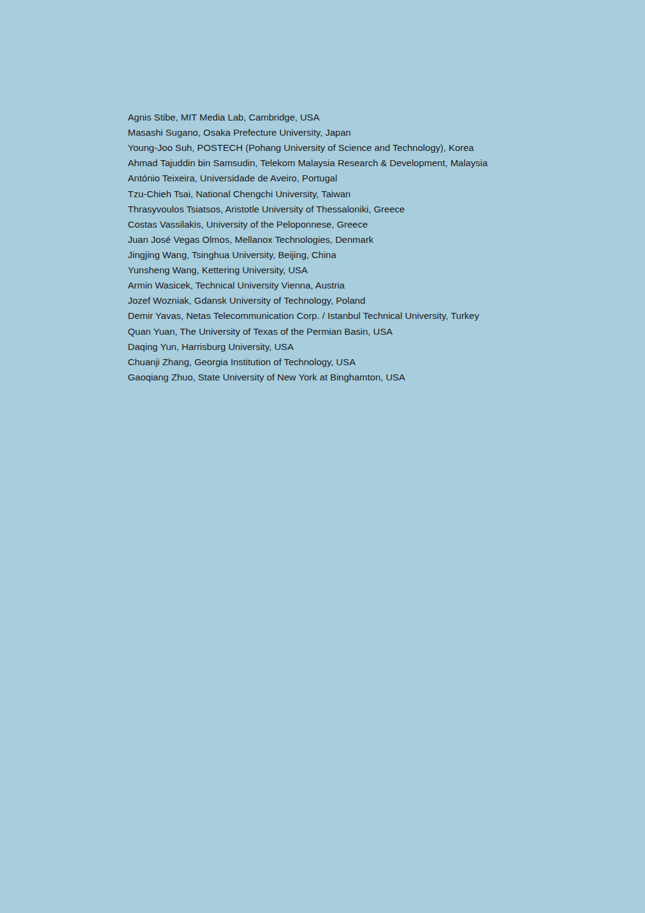Agnis Stibe, MIT Media Lab, Cambridge, USA
Masashi Sugano, Osaka Prefecture University, Japan
Young-Joo Suh, POSTECH (Pohang University of Science and Technology), Korea
Ahmad Tajuddin bin Samsudin, Telekom Malaysia Research & Development, Malaysia
António Teixeira, Universidade de Aveiro, Portugal
Tzu-Chieh Tsai, National Chengchi University, Taiwan
Thrasyvoulos Tsiatsos, Aristotle University of Thessaloniki, Greece
Costas Vassilakis, University of the Peloponnese, Greece
Juan José Vegas Olmos, Mellanox Technologies, Denmark
Jingjing Wang, Tsinghua University, Beijing, China
Yunsheng Wang, Kettering University, USA
Armin Wasicek, Technical University Vienna, Austria
Jozef Wozniak, Gdansk University of Technology, Poland
Demir Yavas, Netas Telecommunication Corp. / Istanbul Technical University, Turkey
Quan Yuan, The University of Texas of the Permian Basin, USA
Daqing Yun, Harrisburg University, USA
Chuanji Zhang, Georgia Institution of Technology, USA
Gaoqiang Zhuo, State University of New York at Binghamton, USA